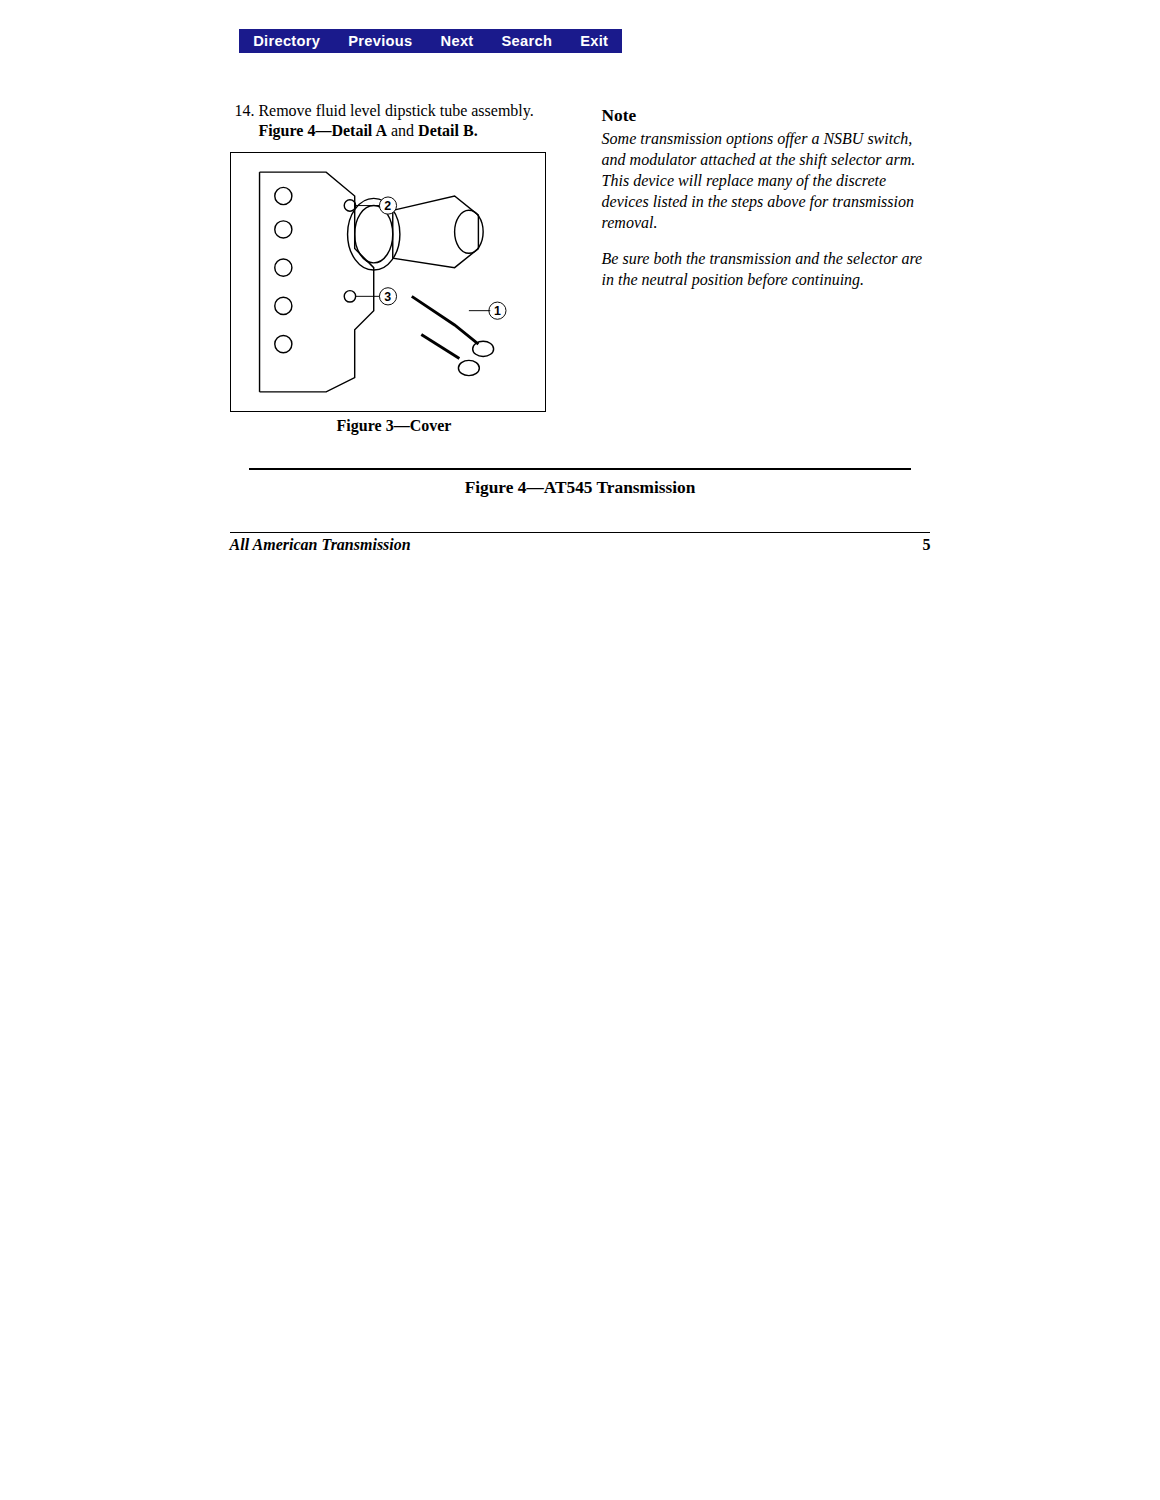Directory Previous Next Search Exit
Remove fluid level dipstick tube assembly. Figure 4—Detail A and Detail B.
Figure 3—Cover
Note
Some transmission options offer a NSBU switch, and modulator attached at the shift selector arm. This device will replace many of the discrete devices listed in the steps above for transmission removal.
Be sure both the transmission and the selector are in the neutral position before continuing.
Figure 4—AT545 Transmission
All American Transmission 5